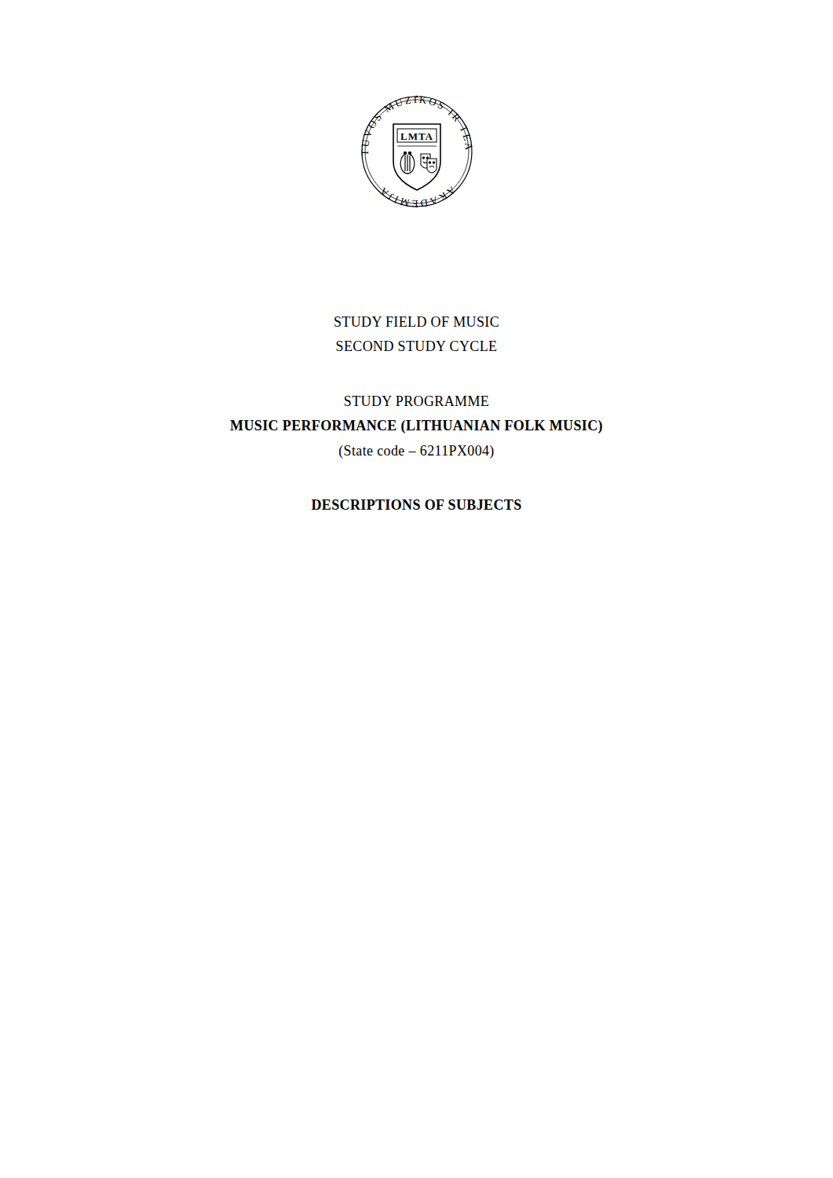LMTA – Lietuvos muzikos ir teatro akademija emblem LIETUVOS MUZIKOS IR TEATRO AKADEMIJA LMTA
STUDY FIELD OF MUSIC
SECOND STUDY CYCLE
STUDY PROGRAMME
MUSIC PERFORMANCE (LITHUANIAN FOLK MUSIC)
(State code – 6211PX004)
DESCRIPTIONS OF SUBJECTS